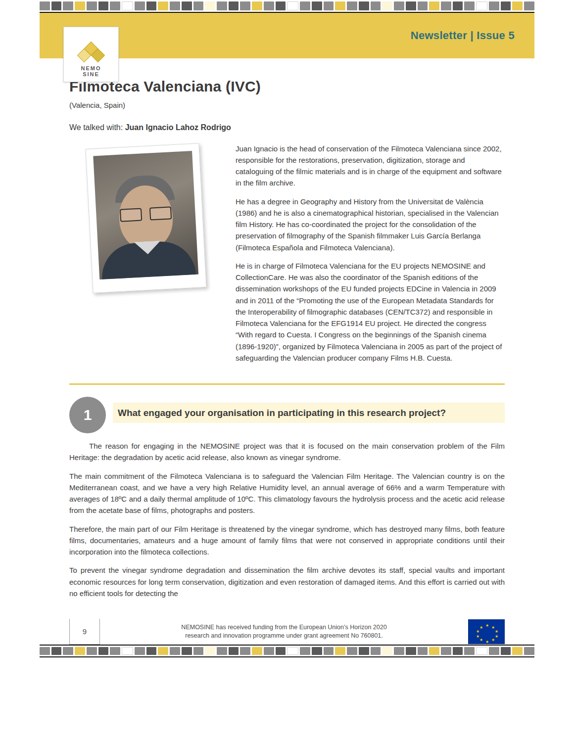NEMO
SINE
Newsletter | Issue 5
Filmoteca Valenciana (IVC)
(Valencia, Spain)
We talked with: Juan Ignacio Lahoz Rodrigo
Juan Ignacio is the head of conservation of the Filmoteca Valenciana since 2002, responsible for the restorations, preservation, digitization, storage and cataloguing of the filmic materials and is in charge of the equipment and software in the film archive.
He has a degree in Geography and History from the Universitat de València (1986) and he is also a cinematographical historian, specialised in the Valencian film History. He has co-coordinated the project for the consolidation of the preservation of filmography of the Spanish filmmaker Luis García Berlanga (Filmoteca Española and Filmoteca Valenciana).
He is in charge of Filmoteca Valenciana for the EU projects NEMOSINE and CollectionCare. He was also the coordinator of the Spanish editions of the dissemination workshops of the EU funded projects EDCine in Valencia in 2009 and in 2011 of the “Promoting the use of the European Metadata Standards for the Interoperability of filmographic databases (CEN/TC372) and responsible in Filmoteca Valenciana for the EFG1914 EU project. He directed the congress “With regard to Cuesta. I Congress on the beginnings of the Spanish cinema (1896-1920)”, organized by Filmoteca Valenciana in 2005 as part of the project of safeguarding the Valencian producer company Films H.B. Cuesta.
1
What engaged your organisation in participating in this research project?
The reason for engaging in the NEMOSINE project was that it is focused on the main conservation problem of the Film Heritage: the degradation by acetic acid release, also known as vinegar syndrome.
The main commitment of the Filmoteca Valenciana is to safeguard the Valencian Film Heritage. The Valencian country is on the Mediterranean coast, and we have a very high Relative Humidity level, an annual average of 66% and a warm Temperature with averages of 18ºC and a daily thermal amplitude of 10ºC. This climatology favours the hydrolysis process and the acetic acid release from the acetate base of films, photographs and posters.
Therefore, the main part of our Film Heritage is threatened by the vinegar syndrome, which has destroyed many films, both feature films, documentaries, amateurs and a huge amount of family films that were not conserved in appropriate conditions until their incorporation into the filmoteca collections.
To prevent the vinegar syndrome degradation and dissemination the film archive devotes its staff, special vaults and important economic resources for long term conservation, digitization and even restoration of damaged items. And this effort is carried out with no efficient tools for detecting the
9
NEMOSINE has received funding from the European Union’s Horizon 2020
research and innovation programme under grant agreement No 760801.
★ ★ ★ ★ ★ ★ ★ ★ ★ ★